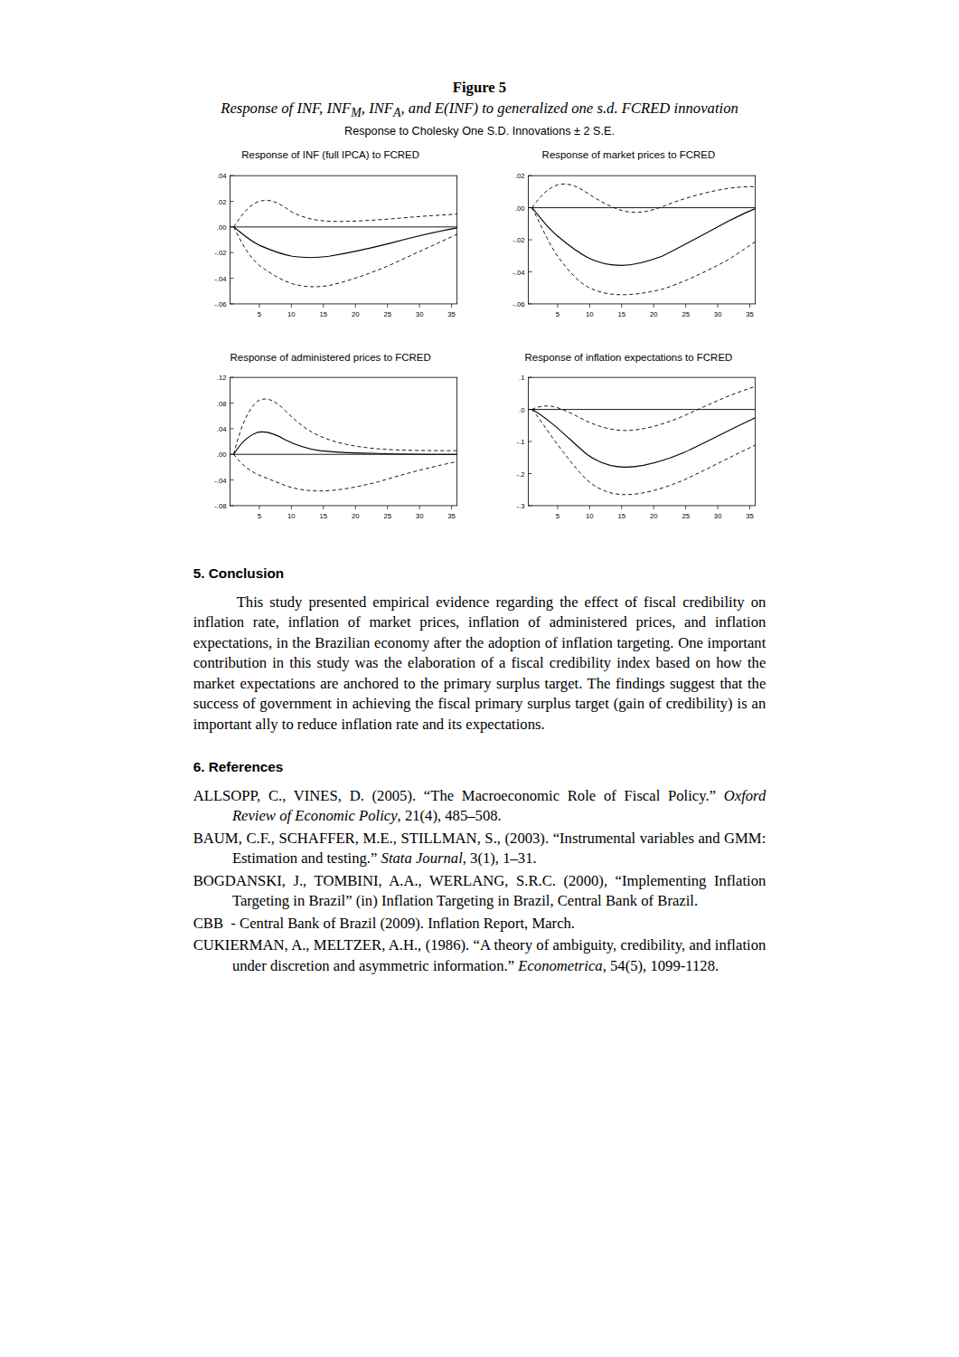Figure 5
Response of INF, INFM, INFA, and E(INF) to generalized one s.d. FCRED innovation
Response to Cholesky One S.D. Innovations ± 2 S.E.
Response of INF (full IPCA) to FCRED
.04 .02 .00 -.02 -.04 -.06 5 10 15 20 25 30 35
Response of market prices to FCRED
.02 .00 -.02 -.04 -.06 5 10 15 20 25 30 35
Response of administered prices to FCRED
.12 .08 .04 .00 -.04 -.08 5 10 15 20 25 30 35
Response of inflation expectations to FCRED
.1 .0 -.1 -.2 -.3 5 10 15 20 25 30 35
5. Conclusion
This study presented empirical evidence regarding the effect of fiscal credibility on inflation rate, inflation of market prices, inflation of administered prices, and inflation expectations, in the Brazilian economy after the adoption of inflation targeting. One important contribution in this study was the elaboration of a fiscal credibility index based on how the market expectations are anchored to the primary surplus target. The findings suggest that the success of government in achieving the fiscal primary surplus target (gain of credibility) is an important ally to reduce inflation rate and its expectations.
6. References
ALLSOPP, C., VINES, D. (2005). “The Macroeconomic Role of Fiscal Policy.” Oxford Review of Economic Policy, 21(4), 485–508.
BAUM, C.F., SCHAFFER, M.E., STILLMAN, S., (2003). “Instrumental variables and GMM: Estimation and testing.” Stata Journal, 3(1), 1–31.
BOGDANSKI, J., TOMBINI, A.A., WERLANG, S.R.C. (2000), “Implementing Inflation Targeting in Brazil” (in) Inflation Targeting in Brazil, Central Bank of Brazil.
CBB - Central Bank of Brazil (2009). Inflation Report, March.
CUKIERMAN, A., MELTZER, A.H., (1986). “A theory of ambiguity, credibility, and inflation under discretion and asymmetric information.” Econometrica, 54(5), 1099-1128.